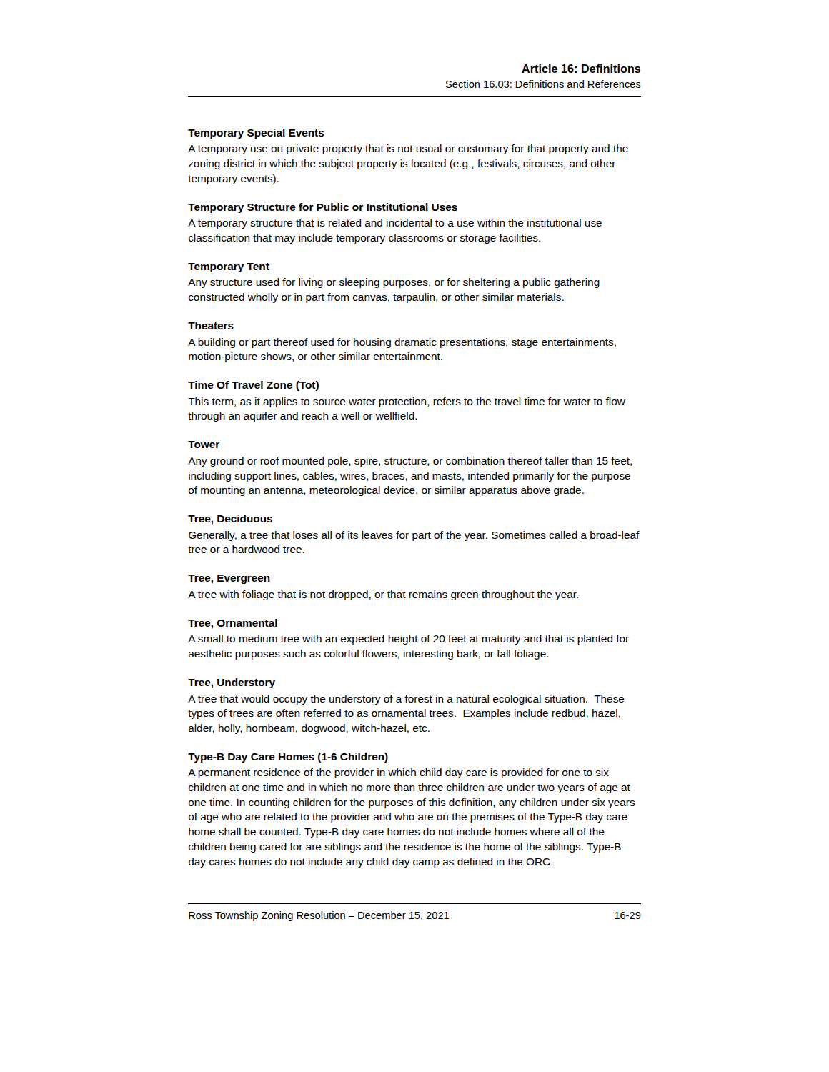Article 16: Definitions
Section 16.03: Definitions and References
Temporary Special Events
A temporary use on private property that is not usual or customary for that property and the zoning district in which the subject property is located (e.g., festivals, circuses, and other temporary events).
Temporary Structure for Public or Institutional Uses
A temporary structure that is related and incidental to a use within the institutional use classification that may include temporary classrooms or storage facilities.
Temporary Tent
Any structure used for living or sleeping purposes, or for sheltering a public gathering constructed wholly or in part from canvas, tarpaulin, or other similar materials.
Theaters
A building or part thereof used for housing dramatic presentations, stage entertainments, motion-picture shows, or other similar entertainment.
Time Of Travel Zone (Tot)
This term, as it applies to source water protection, refers to the travel time for water to flow through an aquifer and reach a well or wellfield.
Tower
Any ground or roof mounted pole, spire, structure, or combination thereof taller than 15 feet, including support lines, cables, wires, braces, and masts, intended primarily for the purpose of mounting an antenna, meteorological device, or similar apparatus above grade.
Tree, Deciduous
Generally, a tree that loses all of its leaves for part of the year. Sometimes called a broad-leaf tree or a hardwood tree.
Tree, Evergreen
A tree with foliage that is not dropped, or that remains green throughout the year.
Tree, Ornamental
A small to medium tree with an expected height of 20 feet at maturity and that is planted for aesthetic purposes such as colorful flowers, interesting bark, or fall foliage.
Tree, Understory
A tree that would occupy the understory of a forest in a natural ecological situation. These types of trees are often referred to as ornamental trees. Examples include redbud, hazel, alder, holly, hornbeam, dogwood, witch-hazel, etc.
Type-B Day Care Homes (1-6 Children)
A permanent residence of the provider in which child day care is provided for one to six children at one time and in which no more than three children are under two years of age at one time. In counting children for the purposes of this definition, any children under six years of age who are related to the provider and who are on the premises of the Type-B day care home shall be counted. Type-B day care homes do not include homes where all of the children being cared for are siblings and the residence is the home of the siblings. Type-B day cares homes do not include any child day camp as defined in the ORC.
Ross Township Zoning Resolution – December 15, 2021
16-29